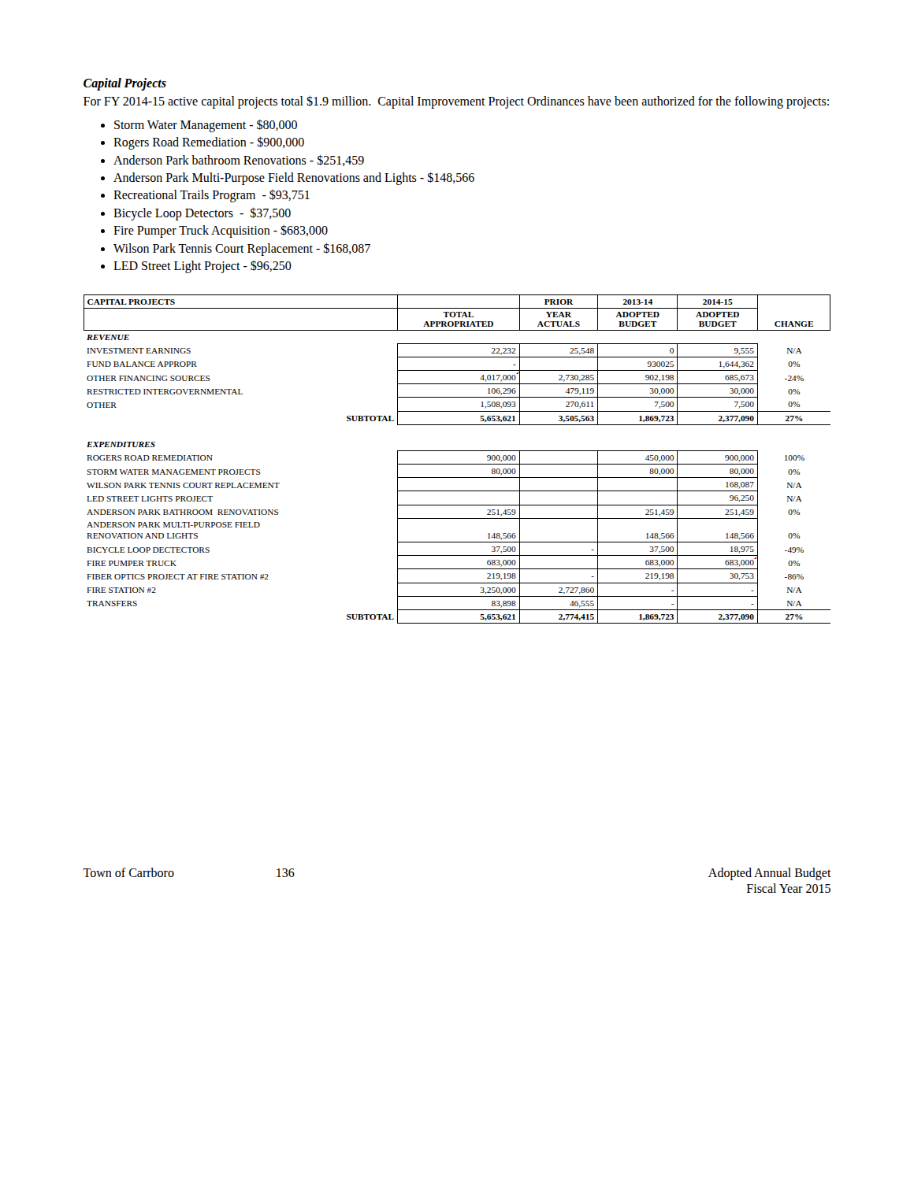Capital Projects
For FY 2014-15 active capital projects total $1.9 million. Capital Improvement Project Ordinances have been authorized for the following projects:
Storm Water Management - $80,000
Rogers Road Remediation - $900,000
Anderson Park bathroom Renovations - $251,459
Anderson Park Multi-Purpose Field Renovations and Lights - $148,566
Recreational Trails Program - $93,751
Bicycle Loop Detectors - $37,500
Fire Pumper Truck Acquisition - $683,000
Wilson Park Tennis Court Replacement - $168,087
LED Street Light Project - $96,250
| CAPITAL PROJECTS | | PRIOR | 2013-14 | 2014-15 | CHANGE |
| | TOTAL APPROPRIATED | YEAR ACTUALS | ADOPTED BUDGET | ADOPTED BUDGET |
| REVENUE |
| INVESTMENT EARNINGS | 22,232 | 25,548 | 0 | 9,555 | N/A |
| FUND BALANCE APPROPR | - | | 930025 | 1,644,362 | 0% |
| OTHER FINANCING SOURCES | 4,017,000 | 2,730,285 | 902,198 | 685,673 | -24% |
| RESTRICTED INTERGOVERNMENTAL | 106,296 | 479,119 | 30,000 | 30,000 | 0% |
| OTHER | 1,508,093 | 270,611 | 7,500 | 7,500 | 0% |
| SUBTOTAL | 5,653,621 | 3,505,563 | 1,869,723 | 2,377,090 | 27% |
| EXPENDITURES |
| ROGERS ROAD REMEDIATION | 900,000 | | 450,000 | 900,000 | 100% |
| STORM WATER MANAGEMENT PROJECTS | 80,000 | | 80,000 | 80,000 | 0% |
| WILSON PARK TENNIS COURT REPLACEMENT | | | | 168,087 | N/A |
| LED STREET LIGHTS PROJECT | | | | 96,250 | N/A |
| ANDERSON PARK BATHROOM RENOVATIONS | 251,459 | | 251,459 | 251,459 | 0% |
| ANDERSON PARK MULTI-PURPOSE FIELD RENOVATION AND LIGHTS | 148,566 | | 148,566 | 148,566 | 0% |
| BICYCLE LOOP DECTECTORS | 37,500 | - | 37,500 | 18,975 | -49% |
| FIRE PUMPER TRUCK | 683,000 | | 683,000 | 683,000 | 0% |
| FIBER OPTICS PROJECT AT FIRE STATION #2 | 219,198 | - | 219,198 | 30,753 | -86% |
| FIRE STATION #2 | 3,250,000 | 2,727,860 | - | - | N/A |
| TRANSFERS | 83,898 | 46,555 | - | - | N/A |
| SUBTOTAL | 5,653,621 | 2,774,415 | 1,869,723 | 2,377,090 | 27% |
Town of Carrboro 136 Adopted Annual BudgetFiscal Year 2015